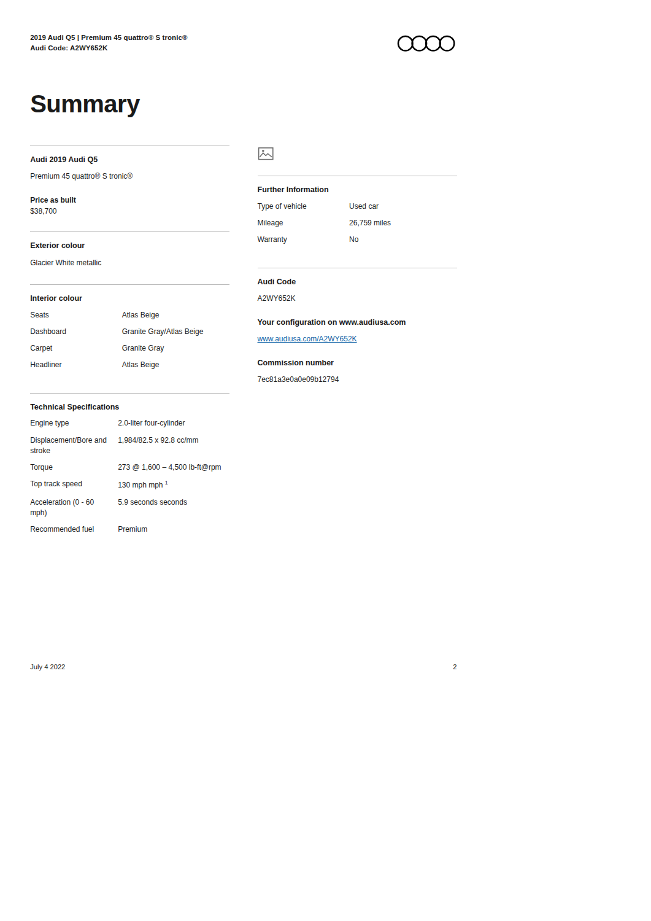2019 Audi Q5 | Premium 45 quattro® S tronic®
Audi Code: A2WY652K
Summary
Audi 2019 Audi Q5
Premium 45 quattro® S tronic®
Price as built
$38,700
Exterior colour
Glacier White metallic
Interior colour
| Seats | Atlas Beige |
| Dashboard | Granite Gray/Atlas Beige |
| Carpet | Granite Gray |
| Headliner | Atlas Beige |
Technical Specifications
| Engine type | 2.0-liter four-cylinder |
| Displacement/Bore and stroke | 1,984/82.5 x 92.8 cc/mm |
| Torque | 273 @ 1,600 – 4,500 lb-ft@rpm |
| Top track speed | 130 mph mph 1 |
| Acceleration (0 - 60 mph) | 5.9 seconds seconds |
| Recommended fuel | Premium |
Further Information
| Type of vehicle | Used car |
| Mileage | 26,759 miles |
| Warranty | No |
Audi Code
A2WY652K
Your configuration on www.audiusa.com
www.audiusa.com/A2WY652K
Commission number
7ec81a3e0a0e09b12794
July 4 2022
2